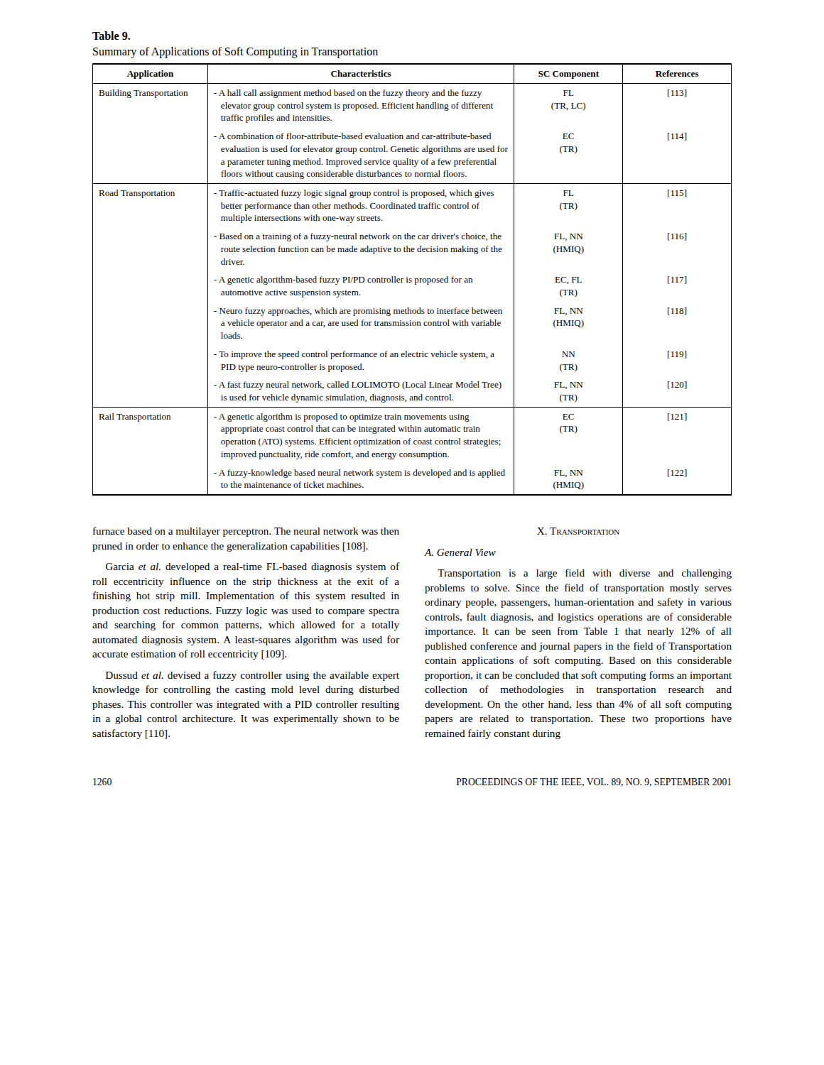Table 9.
Summary of Applications of Soft Computing in Transportation
| Application | Characteristics | SC Component | References |
| --- | --- | --- | --- |
| Building Transportation | - A hall call assignment method based on the fuzzy theory and the fuzzy elevator group control system is proposed. Efficient handling of different traffic profiles and intensities. | FL (TR, LC) | [113] |
| | - A combination of floor-attribute-based evaluation and car-attribute-based evaluation is used for elevator group control. Genetic algorithms are used for a parameter tuning method. Improved service quality of a few preferential floors without causing considerable disturbances to normal floors. | EC (TR) | [114] |
| Road Transportation | - Traffic-actuated fuzzy logic signal group control is proposed, which gives better performance than other methods. Coordinated traffic control of multiple intersections with one-way streets. | FL (TR) | [115] |
| | - Based on a training of a fuzzy-neural network on the car driver's choice, the route selection function can be made adaptive to the decision making of the driver. | FL, NN (HMIQ) | [116] |
| | - A genetic algorithm-based fuzzy PI/PD controller is proposed for an automotive active suspension system. | EC, FL (TR) | [117] |
| | - Neuro fuzzy approaches, which are promising methods to interface between a vehicle operator and a car, are used for transmission control with variable loads. | FL, NN (HMIQ) | [118] |
| | - To improve the speed control performance of an electric vehicle system, a PID type neuro-controller is proposed. | NN (TR) | [119] |
| | - A fast fuzzy neural network, called LOLIMOTO (Local Linear Model Tree) is used for vehicle dynamic simulation, diagnosis, and control. | FL, NN (TR) | [120] |
| Rail Transportation | - A genetic algorithm is proposed to optimize train movements using appropriate coast control that can be integrated within automatic train operation (ATO) systems. Efficient optimization of coast control strategies; improved punctuality, ride comfort, and energy consumption. | EC (TR) | [121] |
| | - A fuzzy-knowledge based neural network system is developed and is applied to the maintenance of ticket machines. | FL, NN (HMIQ) | [122] |
furnace based on a multilayer perceptron. The neural network was then pruned in order to enhance the generalization capabilities [108].
Garcia et al. developed a real-time FL-based diagnosis system of roll eccentricity influence on the strip thickness at the exit of a finishing hot strip mill. Implementation of this system resulted in production cost reductions. Fuzzy logic was used to compare spectra and searching for common patterns, which allowed for a totally automated diagnosis system. A least-squares algorithm was used for accurate estimation of roll eccentricity [109].
Dussud et al. devised a fuzzy controller using the available expert knowledge for controlling the casting mold level during disturbed phases. This controller was integrated with a PID controller resulting in a global control architecture. It was experimentally shown to be satisfactory [110].
X. Transportation
A. General View
Transportation is a large field with diverse and challenging problems to solve. Since the field of transportation mostly serves ordinary people, passengers, human-orientation and safety in various controls, fault diagnosis, and logistics operations are of considerable importance. It can be seen from Table 1 that nearly 12% of all published conference and journal papers in the field of Transportation contain applications of soft computing. Based on this considerable proportion, it can be concluded that soft computing forms an important collection of methodologies in transportation research and development. On the other hand, less than 4% of all soft computing papers are related to transportation. These two proportions have remained fairly constant during
1260 PROCEEDINGS OF THE IEEE, VOL. 89, NO. 9, SEPTEMBER 2001